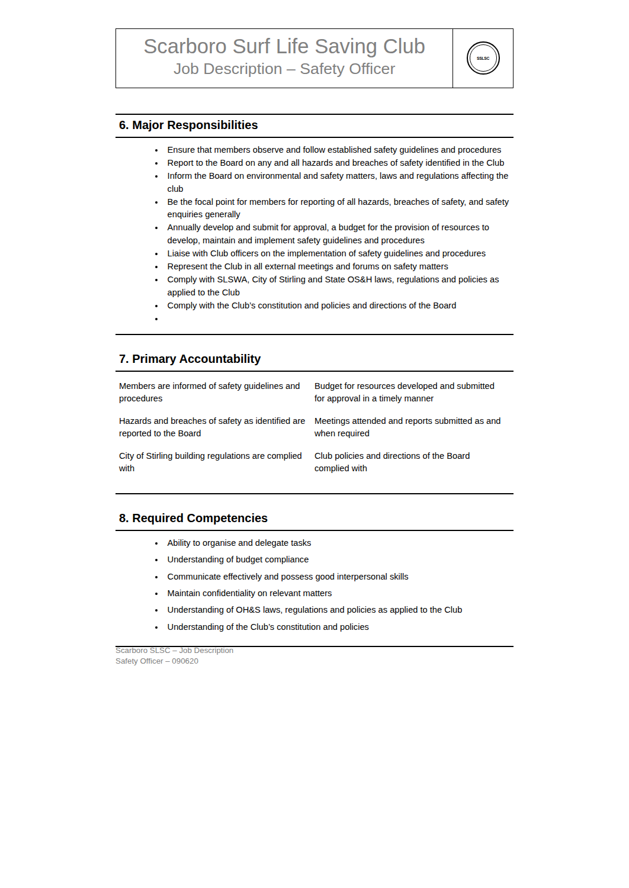Scarboro Surf Life Saving Club
Job Description – Safety Officer
SSLSC
6. Major Responsibilities
Ensure that members observe and follow established safety guidelines and procedures
Report to the Board on any and all hazards and breaches of safety identified in the Club
Inform the Board on environmental and safety matters, laws and regulations affecting the club
Be the focal point for members for reporting of all hazards, breaches of safety, and safety enquiries generally
Annually develop and submit for approval, a budget for the provision of resources to develop, maintain and implement safety guidelines and procedures
Liaise with Club officers on the implementation of safety guidelines and procedures
Represent the Club in all external meetings and forums on safety matters
Comply with SLSWA, City of Stirling and State OS&H laws, regulations and policies as applied to the Club
Comply with the Club’s constitution and policies and directions of the Board
7. Primary Accountability
| Members are informed of safety guidelines and procedures | Budget for resources developed and submitted for approval in a timely manner |
| Hazards and breaches of safety as identified are reported to the Board | Meetings attended and reports submitted as and when required |
| City of Stirling building regulations are complied with | Club policies and directions of the Board complied with |
8. Required Competencies
Ability to organise and delegate tasks
Understanding of budget compliance
Communicate effectively and possess good interpersonal skills
Maintain confidentiality on relevant matters
Understanding of OH&S laws, regulations and policies as applied to the Club
Understanding of the Club’s constitution and policies
Scarboro SLSC – Job Description
Safety Officer – 090620